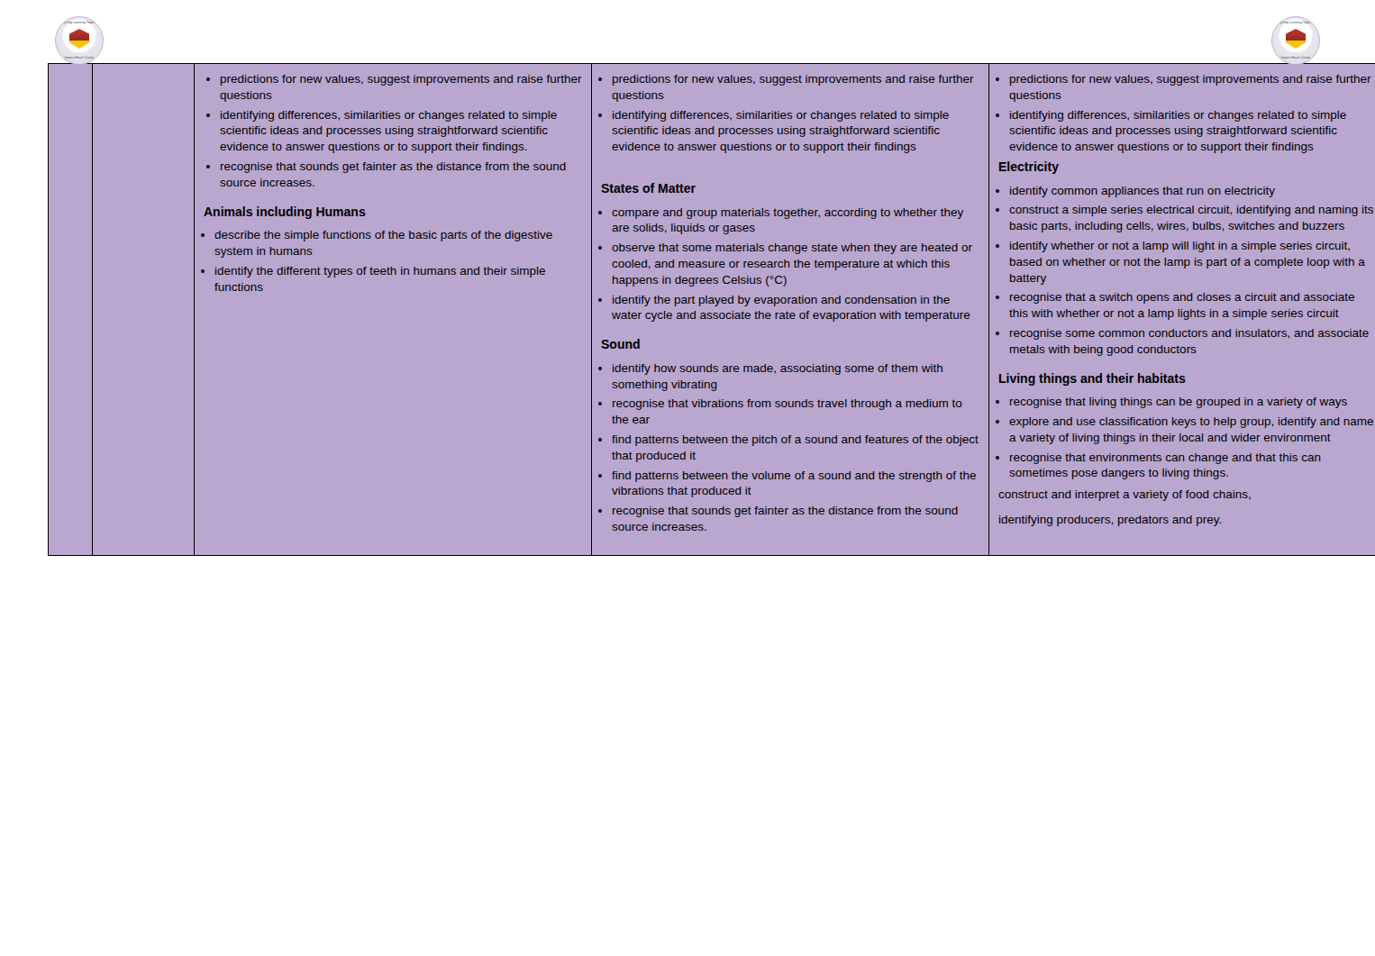Inspiring Learning Together
Inspire Excel Create
Inspiring Learning Together
Inspire Excel Create
| | | predictions for new values, suggest improvements and raise further questions identifying differences, similarities or changes related to simple scientific ideas and processes using straightforward scientific evidence to answer questions or to support their findings. recognise that sounds get fainter as the distance from the sound source increases. Animals including Humans describe the simple functions of the basic parts of the digestive system in humans identify the different types of teeth in humans and their simple functions | predictions for new values, suggest improvements and raise further questions identifying differences, similarities or changes related to simple scientific ideas and processes using straightforward scientific evidence to answer questions or to support their findings States of Matter compare and group materials together, according to whether they are solids, liquids or gases observe that some materials change state when they are heated or cooled, and measure or research the temperature at which this happens in degrees Celsius (°C) identify the part played by evaporation and condensation in the water cycle and associate the rate of evaporation with temperature Sound identify how sounds are made, associating some of them with something vibrating recognise that vibrations from sounds travel through a medium to the ear find patterns between the pitch of a sound and features of the object that produced it find patterns between the volume of a sound and the strength of the vibrations that produced it recognise that sounds get fainter as the distance from the sound source increases. | predictions for new values, suggest improvements and raise further questions identifying differences, similarities or changes related to simple scientific ideas and processes using straightforward scientific evidence to answer questions or to support their findings Electricity identify common appliances that run on electricity construct a simple series electrical circuit, identifying and naming its basic parts, including cells, wires, bulbs, switches and buzzers identify whether or not a lamp will light in a simple series circuit, based on whether or not the lamp is part of a complete loop with a battery recognise that a switch opens and closes a circuit and associate this with whether or not a lamp lights in a simple series circuit recognise some common conductors and insulators, and associate metals with being good conductors Living things and their habitats recognise that living things can be grouped in a variety of ways explore and use classification keys to help group, identify and name a variety of living things in their local and wider environment recognise that environments can change and that this can sometimes pose dangers to living things. construct and interpret a variety of food chains, identifying producers, predators and prey. |